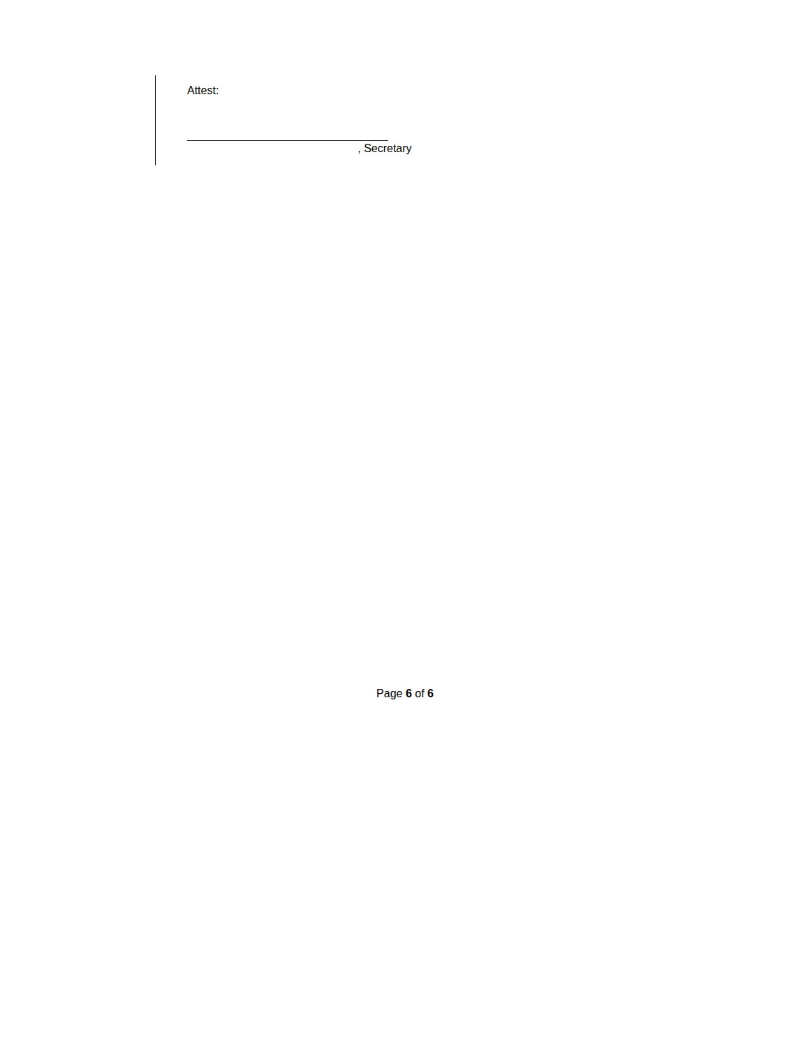Attest:
, Secretary
Page 6 of 6